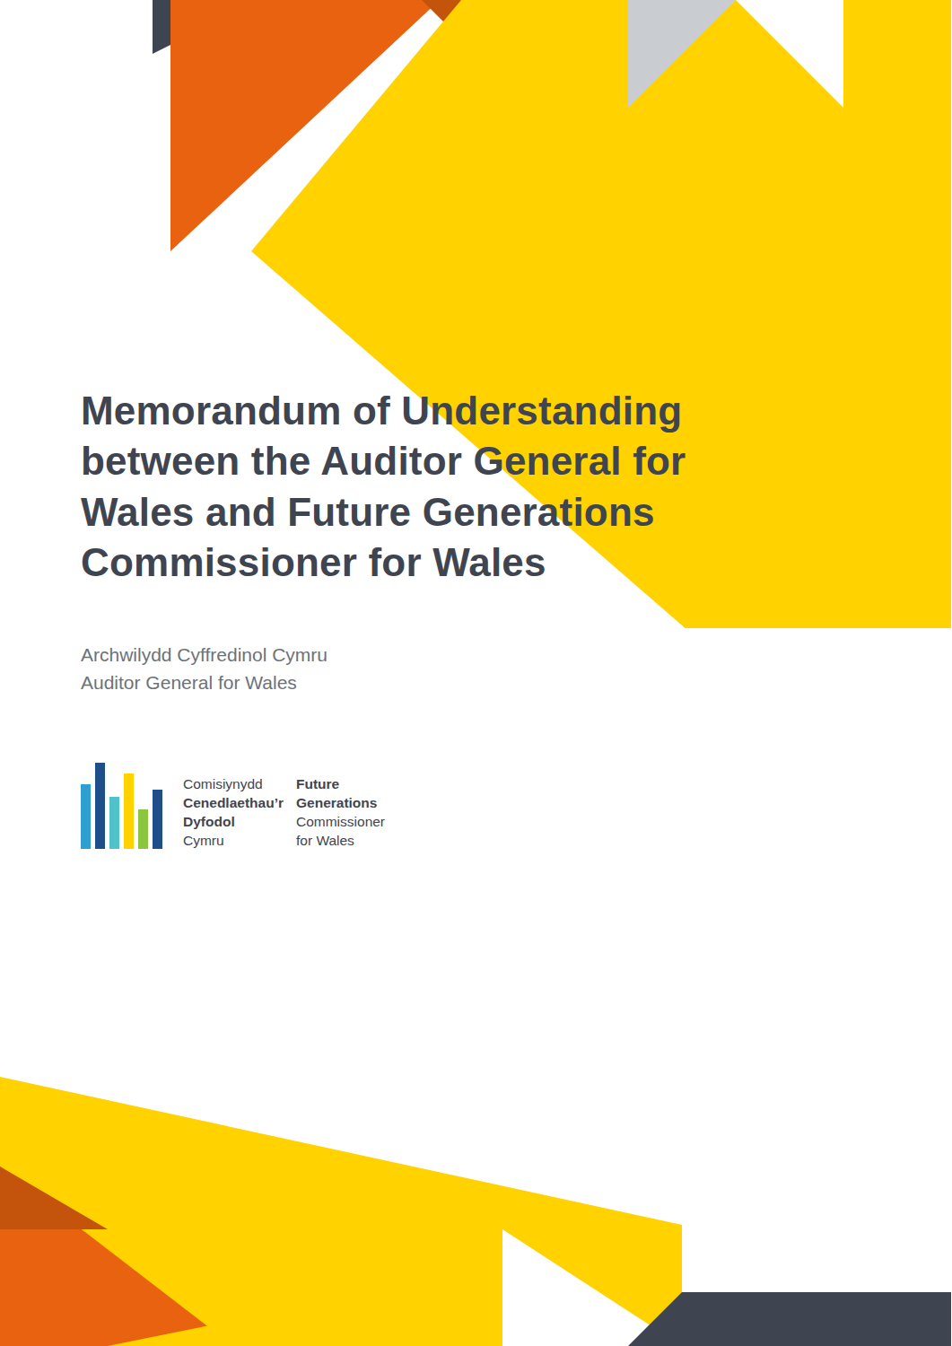Memorandum of Understanding between the Auditor General for Wales and Future Generations Commissioner for Wales
Archwilydd Cyffredinol Cymru Auditor General for Wales
Comisiynydd
Cenedlaethau’r
Dyfodol
Cymru
Future
Generations
Commissioner
for Wales